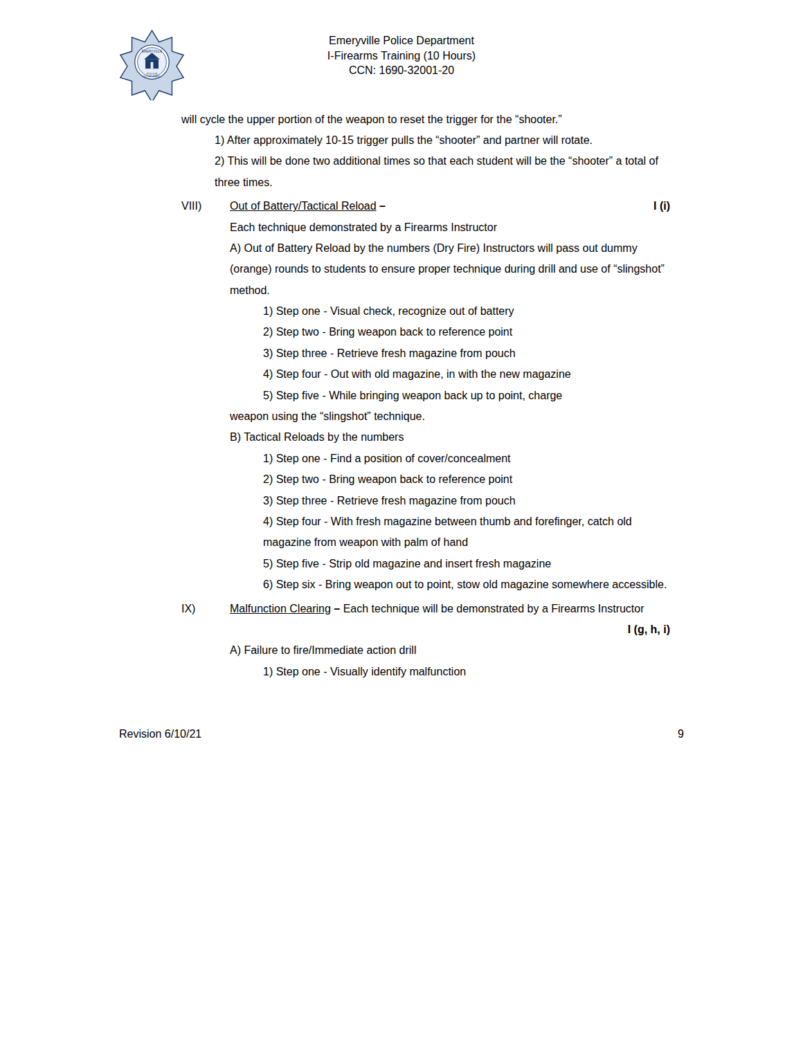EMERYVILLE POLICE INCORPORATED
Emeryville Police Department
I-Firearms Training (10 Hours)
CCN: 1690-32001-20
will cycle the upper portion of the weapon to reset the trigger for the “shooter.”
1) After approximately 10-15 trigger pulls the “shooter” and partner will rotate.
2) This will be done two additional times so that each student will be the “shooter” a total of three times.
VIII)
I (i) Out of Battery/Tactical Reload –
Each technique demonstrated by a Firearms Instructor
A) Out of Battery Reload by the numbers (Dry Fire) Instructors will pass out dummy (orange) rounds to students to ensure proper technique during drill and use of “slingshot” method.
1) Step one - Visual check, recognize out of battery
2) Step two - Bring weapon back to reference point
3) Step three - Retrieve fresh magazine from pouch
4) Step four - Out with old magazine, in with the new magazine
5) Step five - While bringing weapon back up to point, charge
weapon using the “slingshot” technique.
B) Tactical Reloads by the numbers
1) Step one - Find a position of cover/concealment
2) Step two - Bring weapon back to reference point
3) Step three - Retrieve fresh magazine from pouch
4) Step four - With fresh magazine between thumb and forefinger, catch old magazine from weapon with palm of hand
5) Step five - Strip old magazine and insert fresh magazine
6) Step six - Bring weapon out to point, stow old magazine somewhere accessible.
IX)
Malfunction Clearing – Each technique will be demonstrated by a Firearms Instructor I (g, h, i)
A) Failure to fire/Immediate action drill
1) Step one - Visually identify malfunction
Revision 6/10/21
9